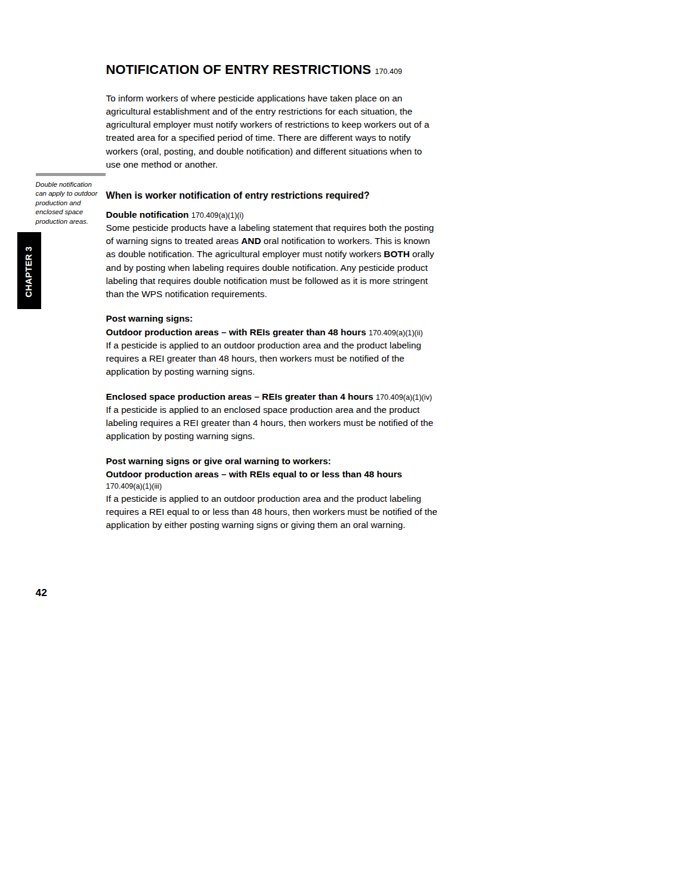CHAPTER 3
Double notification can apply to outdoor production and enclosed space production areas.
NOTIFICATION OF ENTRY RESTRICTIONS 170.409
To inform workers of where pesticide applications have taken place on an agricultural establishment and of the entry restrictions for each situation, the agricultural employer must notify workers of restrictions to keep workers out of a treated area for a specified period of time. There are different ways to notify workers (oral, posting, and double notification) and different situations when to use one method or another.
When is worker notification of entry restrictions required?
Double notification 170.409(a)(1)(i)
Some pesticide products have a labeling statement that requires both the posting of warning signs to treated areas AND oral notification to workers. This is known as double notification. The agricultural employer must notify workers BOTH orally and by posting when labeling requires double notification. Any pesticide product labeling that requires double notification must be followed as it is more stringent than the WPS notification requirements.
Post warning signs:
Outdoor production areas – with REIs greater than 48 hours 170.409(a)(1)(ii)
If a pesticide is applied to an outdoor production area and the product labeling requires a REI greater than 48 hours, then workers must be notified of the application by posting warning signs.
Enclosed space production areas – REIs greater than 4 hours 170.409(a)(1)(iv)
If a pesticide is applied to an enclosed space production area and the product labeling requires a REI greater than 4 hours, then workers must be notified of the application by posting warning signs.
Post warning signs or give oral warning to workers:
Outdoor production areas – with REIs equal to or less than 48 hours
170.409(a)(1)(iii)
If a pesticide is applied to an outdoor production area and the product labeling requires a REI equal to or less than 48 hours, then workers must be notified of the application by either posting warning signs or giving them an oral warning.
42